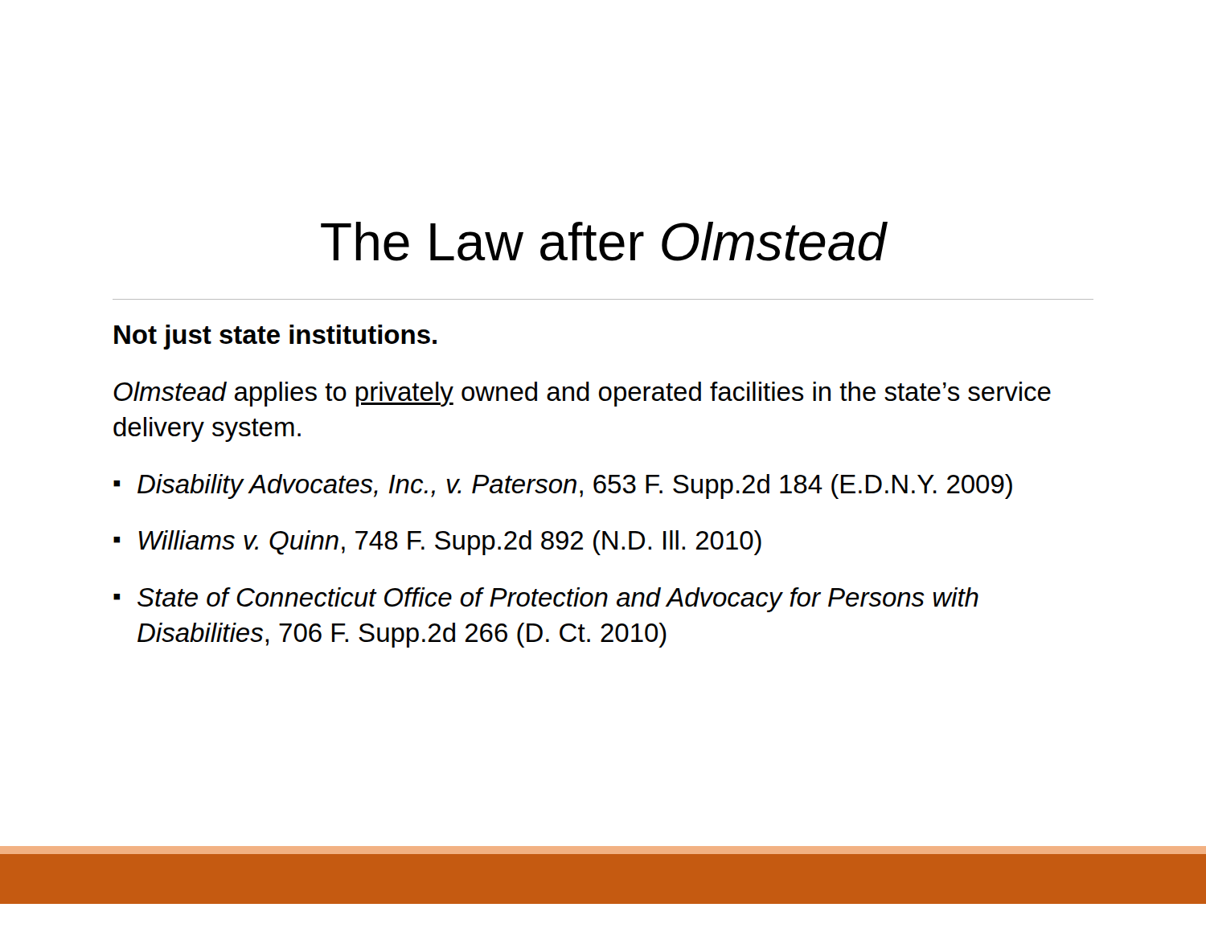The Law after Olmstead
Not just state institutions.
Olmstead applies to privately owned and operated facilities in the state’s service delivery system.
Disability Advocates, Inc., v. Paterson, 653 F. Supp.2d 184 (E.D.N.Y. 2009)
Williams v. Quinn, 748 F. Supp.2d 892 (N.D. Ill. 2010)
State of Connecticut Office of Protection and Advocacy for Persons with Disabilities, 706 F. Supp.2d 266 (D. Ct. 2010)